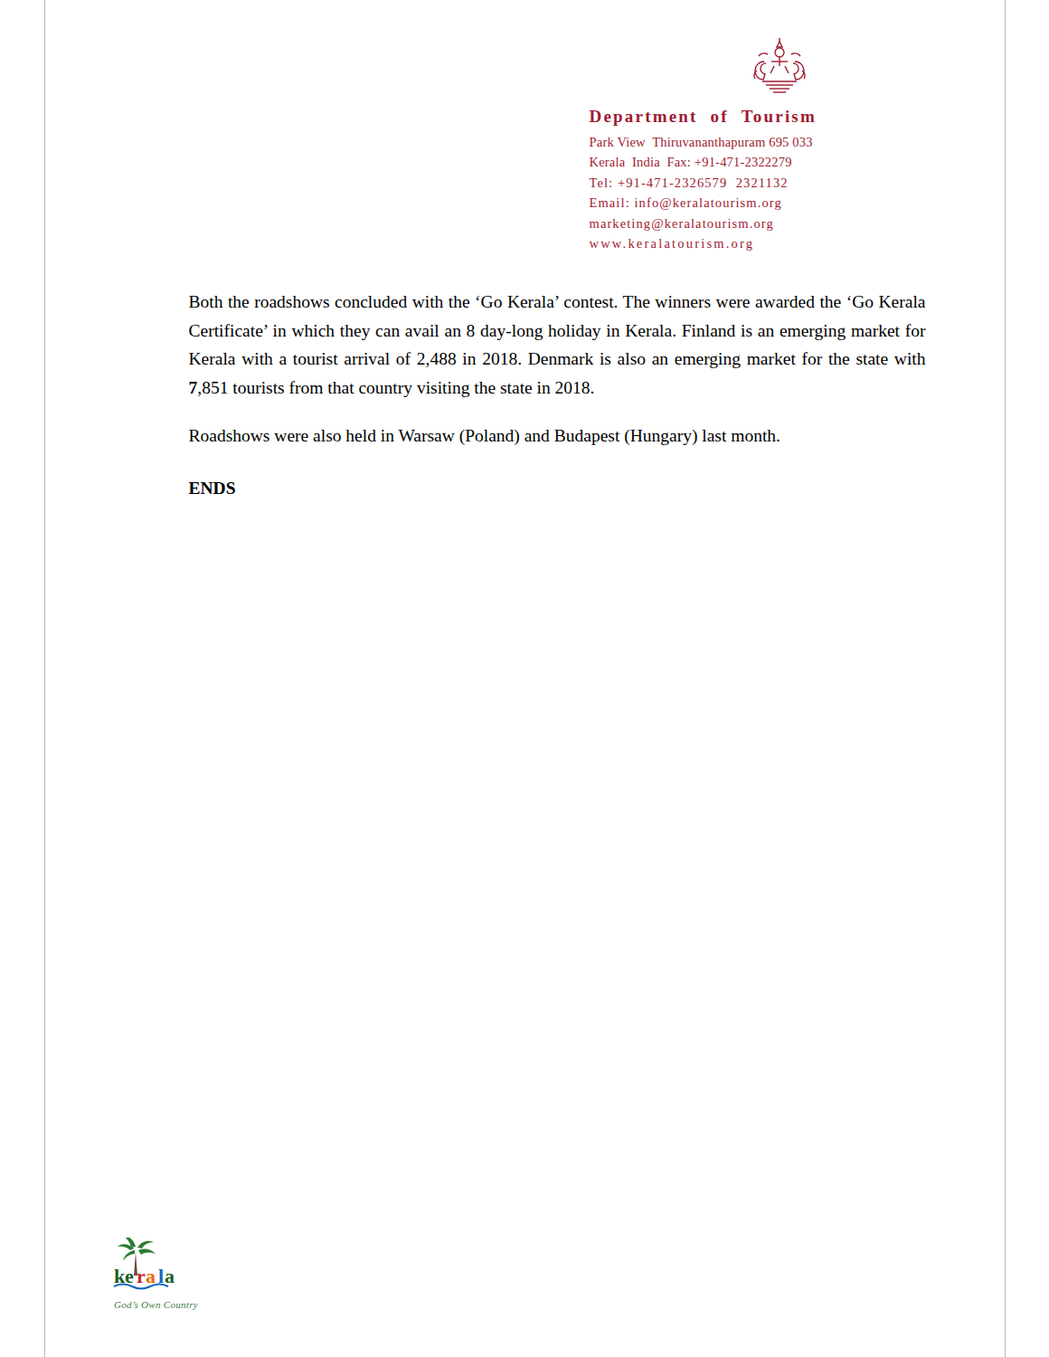Department of Tourism
Park View Thiruvananthapuram 695 033
Kerala India Fax: +91-471-2322279
Tel: +91-471-2326579 2321132
Email: info@keralatourism.org
marketing@keralatourism.org
www.keralatourism.org
Both the roadshows concluded with the ‘Go Kerala’ contest. The winners were awarded the ‘Go Kerala Certificate’ in which they can avail an 8 day-long holiday in Kerala. Finland is an emerging market for Kerala with a tourist arrival of 2,488 in 2018. Denmark is also an emerging market for the state with 7,851 tourists from that country visiting the state in 2018.
Roadshows were also held in Warsaw (Poland) and Budapest (Hungary) last month.
ENDS
k e r a l a
God’s Own Country